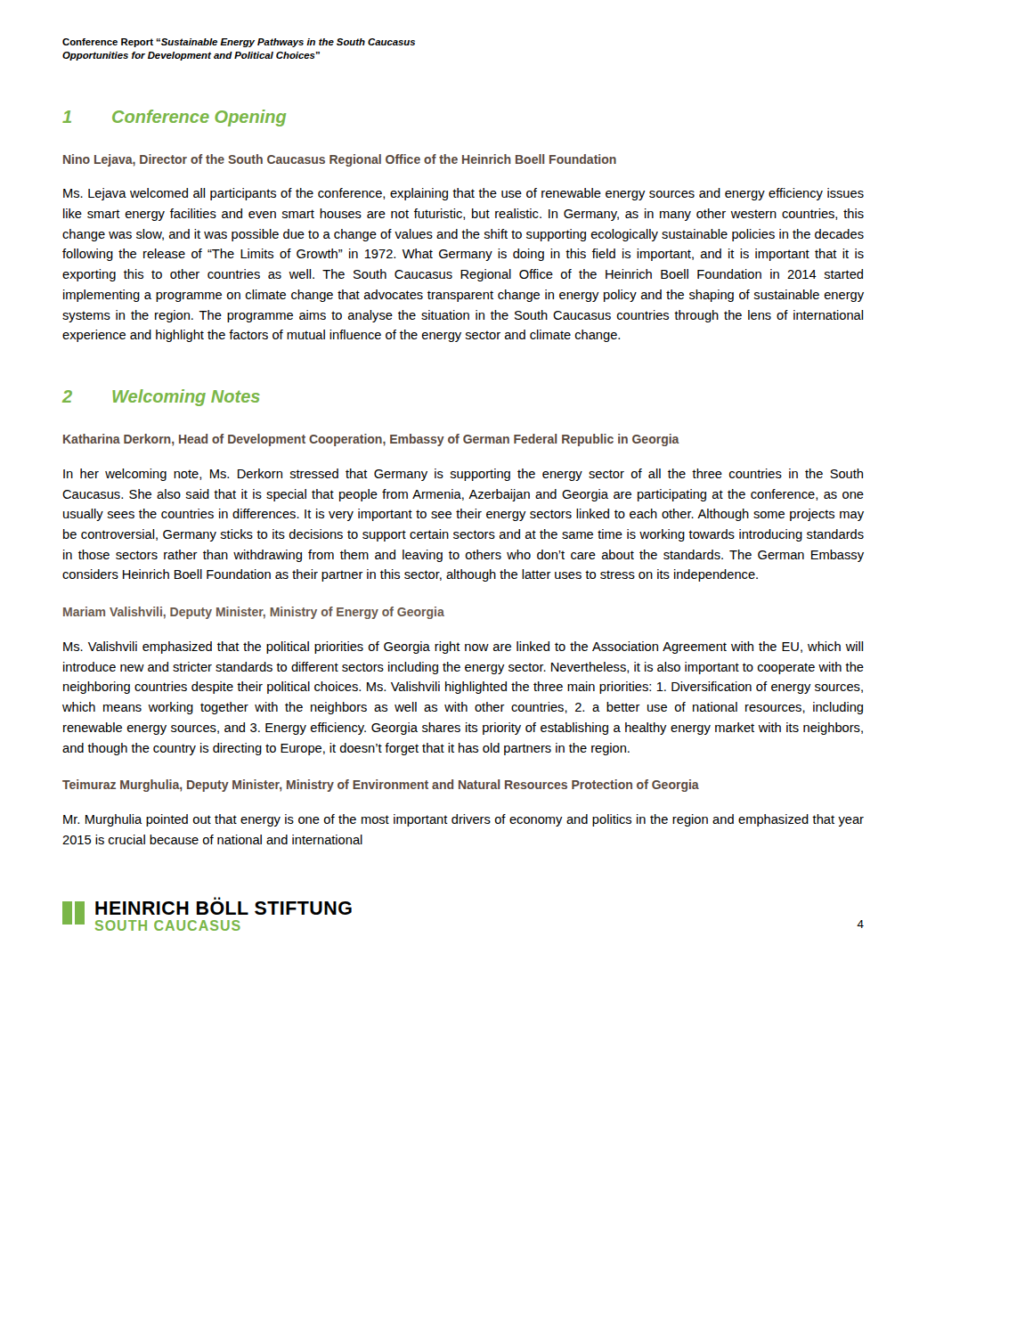Conference Report “Sustainable Energy Pathways in the South Caucasus
Opportunities for Development and Political Choices”
1 Conference Opening
Nino Lejava, Director of the South Caucasus Regional Office of the Heinrich Boell Foundation
Ms. Lejava welcomed all participants of the conference, explaining that the use of renewable energy sources and energy efficiency issues like smart energy facilities and even smart houses are not futuristic, but realistic. In Germany, as in many other western countries, this change was slow, and it was possible due to a change of values and the shift to supporting ecologically sustainable policies in the decades following the release of “The Limits of Growth” in 1972. What Germany is doing in this field is important, and it is important that it is exporting this to other countries as well. The South Caucasus Regional Office of the Heinrich Boell Foundation in 2014 started implementing a programme on climate change that advocates transparent change in energy policy and the shaping of sustainable energy systems in the region. The programme aims to analyse the situation in the South Caucasus countries through the lens of international experience and highlight the factors of mutual influence of the energy sector and climate change.
2 Welcoming Notes
Katharina Derkorn, Head of Development Cooperation, Embassy of German Federal Republic in Georgia
In her welcoming note, Ms. Derkorn stressed that Germany is supporting the energy sector of all the three countries in the South Caucasus. She also said that it is special that people from Armenia, Azerbaijan and Georgia are participating at the conference, as one usually sees the countries in differences. It is very important to see their energy sectors linked to each other. Although some projects may be controversial, Germany sticks to its decisions to support certain sectors and at the same time is working towards introducing standards in those sectors rather than withdrawing from them and leaving to others who don’t care about the standards. The German Embassy considers Heinrich Boell Foundation as their partner in this sector, although the latter uses to stress on its independence.
Mariam Valishvili, Deputy Minister, Ministry of Energy of Georgia
Ms. Valishvili emphasized that the political priorities of Georgia right now are linked to the Association Agreement with the EU, which will introduce new and stricter standards to different sectors including the energy sector. Nevertheless, it is also important to cooperate with the neighboring countries despite their political choices. Ms. Valishvili highlighted the three main priorities: 1. Diversification of energy sources, which means working together with the neighbors as well as with other countries, 2. a better use of national resources, including renewable energy sources, and 3. Energy efficiency. Georgia shares its priority of establishing a healthy energy market with its neighbors, and though the country is directing to Europe, it doesn’t forget that it has old partners in the region.
Teimuraz Murghulia, Deputy Minister, Ministry of Environment and Natural Resources Protection of Georgia
Mr. Murghulia pointed out that energy is one of the most important drivers of economy and politics in the region and emphasized that year 2015 is crucial because of national and international
HEINRICH BÖLL STIFTUNG
SOUTH CAUCASUS
4